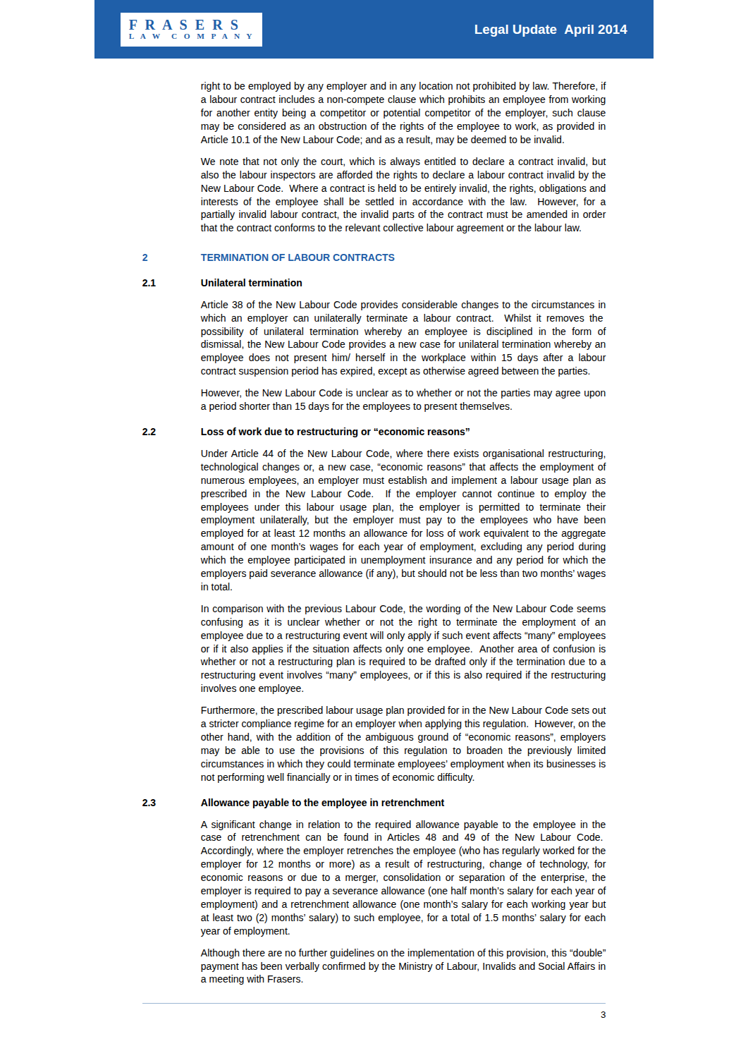F R A S E R S L A W C O M P A N Y
Legal Update April 2014
right to be employed by any employer and in any location not prohibited by law. Therefore, if a labour contract includes a non-compete clause which prohibits an employee from working for another entity being a competitor or potential competitor of the employer, such clause may be considered as an obstruction of the rights of the employee to work, as provided in Article 10.1 of the New Labour Code; and as a result, may be deemed to be invalid.
We note that not only the court, which is always entitled to declare a contract invalid, but also the labour inspectors are afforded the rights to declare a labour contract invalid by the New Labour Code. Where a contract is held to be entirely invalid, the rights, obligations and interests of the employee shall be settled in accordance with the law. However, for a partially invalid labour contract, the invalid parts of the contract must be amended in order that the contract conforms to the relevant collective labour agreement or the labour law.
2
TERMINATION OF LABOUR CONTRACTS
2.1
Unilateral termination
Article 38 of the New Labour Code provides considerable changes to the circumstances in which an employer can unilaterally terminate a labour contract. Whilst it removes the possibility of unilateral termination whereby an employee is disciplined in the form of dismissal, the New Labour Code provides a new case for unilateral termination whereby an employee does not present him/ herself in the workplace within 15 days after a labour contract suspension period has expired, except as otherwise agreed between the parties.
However, the New Labour Code is unclear as to whether or not the parties may agree upon a period shorter than 15 days for the employees to present themselves.
2.2
Loss of work due to restructuring or “economic reasons”
Under Article 44 of the New Labour Code, where there exists organisational restructuring, technological changes or, a new case, “economic reasons” that affects the employment of numerous employees, an employer must establish and implement a labour usage plan as prescribed in the New Labour Code. If the employer cannot continue to employ the employees under this labour usage plan, the employer is permitted to terminate their employment unilaterally, but the employer must pay to the employees who have been employed for at least 12 months an allowance for loss of work equivalent to the aggregate amount of one month’s wages for each year of employment, excluding any period during which the employee participated in unemployment insurance and any period for which the employers paid severance allowance (if any), but should not be less than two months’ wages in total.
In comparison with the previous Labour Code, the wording of the New Labour Code seems confusing as it is unclear whether or not the right to terminate the employment of an employee due to a restructuring event will only apply if such event affects “many” employees or if it also applies if the situation affects only one employee. Another area of confusion is whether or not a restructuring plan is required to be drafted only if the termination due to a restructuring event involves “many” employees, or if this is also required if the restructuring involves one employee.
Furthermore, the prescribed labour usage plan provided for in the New Labour Code sets out a stricter compliance regime for an employer when applying this regulation. However, on the other hand, with the addition of the ambiguous ground of “economic reasons”, employers may be able to use the provisions of this regulation to broaden the previously limited circumstances in which they could terminate employees’ employment when its businesses is not performing well financially or in times of economic difficulty.
2.3
Allowance payable to the employee in retrenchment
A significant change in relation to the required allowance payable to the employee in the case of retrenchment can be found in Articles 48 and 49 of the New Labour Code. Accordingly, where the employer retrenches the employee (who has regularly worked for the employer for 12 months or more) as a result of restructuring, change of technology, for economic reasons or due to a merger, consolidation or separation of the enterprise, the employer is required to pay a severance allowance (one half month’s salary for each year of employment) and a retrenchment allowance (one month’s salary for each working year but at least two (2) months’ salary) to such employee, for a total of 1.5 months’ salary for each year of employment.
Although there are no further guidelines on the implementation of this provision, this “double” payment has been verbally confirmed by the Ministry of Labour, Invalids and Social Affairs in a meeting with Frasers.
3